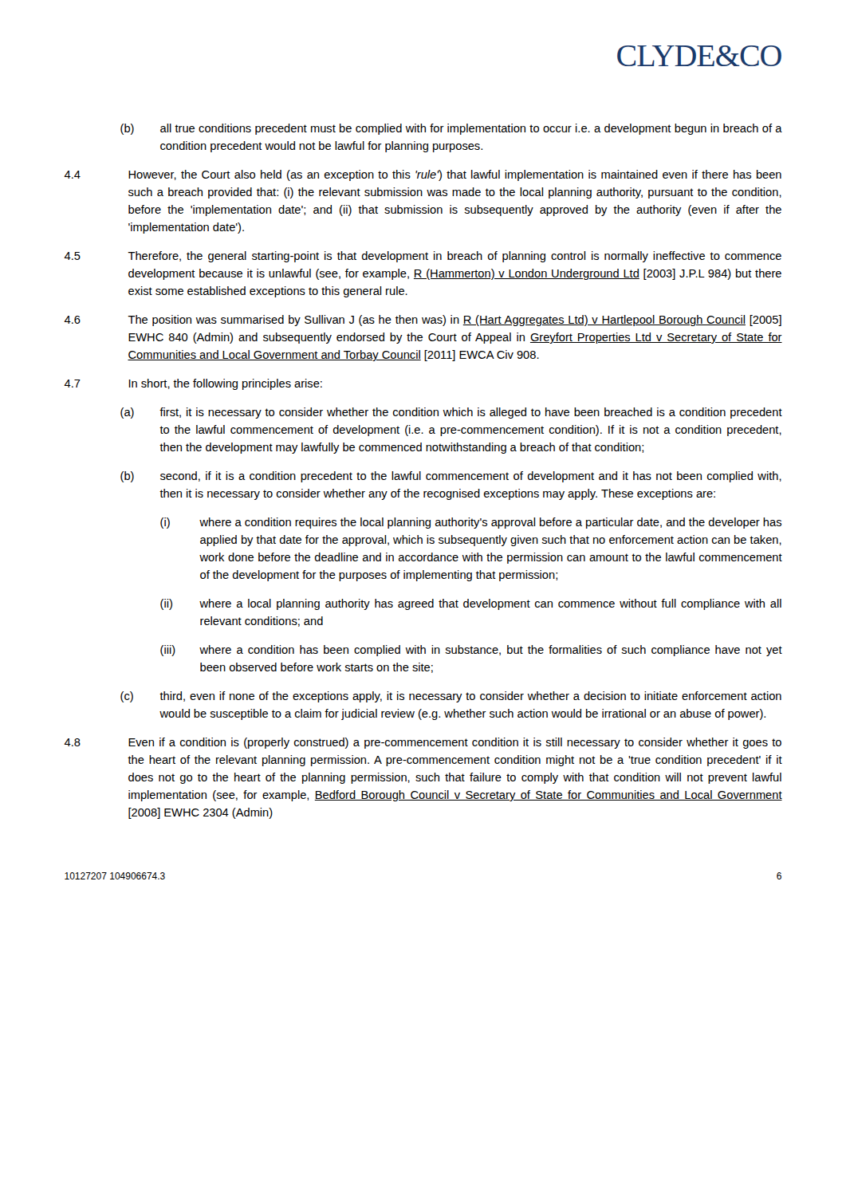CLYDE&CO
(b)
all true conditions precedent must be complied with for implementation to occur i.e. a development begun in breach of a condition precedent would not be lawful for planning purposes.
4.4
However, the Court also held (as an exception to this 'rule') that lawful implementation is maintained even if there has been such a breach provided that: (i) the relevant submission was made to the local planning authority, pursuant to the condition, before the 'implementation date'; and (ii) that submission is subsequently approved by the authority (even if after the 'implementation date').
4.5
Therefore, the general starting-point is that development in breach of planning control is normally ineffective to commence development because it is unlawful (see, for example, R (Hammerton) v London Underground Ltd [2003] J.P.L 984) but there exist some established exceptions to this general rule.
4.6
The position was summarised by Sullivan J (as he then was) in R (Hart Aggregates Ltd) v Hartlepool Borough Council [2005] EWHC 840 (Admin) and subsequently endorsed by the Court of Appeal in Greyfort Properties Ltd v Secretary of State for Communities and Local Government and Torbay Council [2011] EWCA Civ 908.
4.7
In short, the following principles arise:
(a)
first, it is necessary to consider whether the condition which is alleged to have been breached is a condition precedent to the lawful commencement of development (i.e. a pre-commencement condition). If it is not a condition precedent, then the development may lawfully be commenced notwithstanding a breach of that condition;
(b)
second, if it is a condition precedent to the lawful commencement of development and it has not been complied with, then it is necessary to consider whether any of the recognised exceptions may apply. These exceptions are:
(i)
where a condition requires the local planning authority's approval before a particular date, and the developer has applied by that date for the approval, which is subsequently given such that no enforcement action can be taken, work done before the deadline and in accordance with the permission can amount to the lawful commencement of the development for the purposes of implementing that permission;
(ii)
where a local planning authority has agreed that development can commence without full compliance with all relevant conditions; and
(iii)
where a condition has been complied with in substance, but the formalities of such compliance have not yet been observed before work starts on the site;
(c)
third, even if none of the exceptions apply, it is necessary to consider whether a decision to initiate enforcement action would be susceptible to a claim for judicial review (e.g. whether such action would be irrational or an abuse of power).
4.8
Even if a condition is (properly construed) a pre-commencement condition it is still necessary to consider whether it goes to the heart of the relevant planning permission. A pre-commencement condition might not be a 'true condition precedent' if it does not go to the heart of the planning permission, such that failure to comply with that condition will not prevent lawful implementation (see, for example, Bedford Borough Council v Secretary of State for Communities and Local Government [2008] EWHC 2304 (Admin)
10127207 104906674.3 6